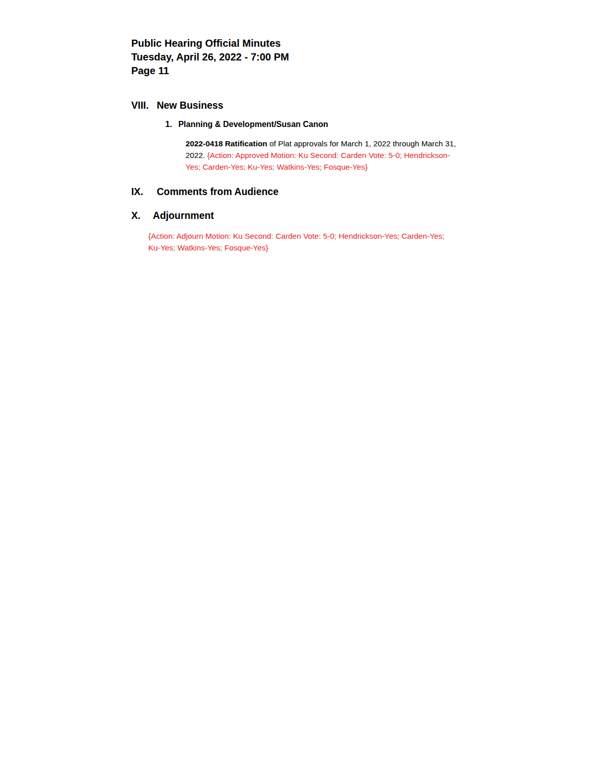Public Hearing Official Minutes
Tuesday, April 26, 2022 - 7:00 PM
Page 11
VIII. New Business
1. Planning & Development/Susan Canon
2022-0418 Ratification of Plat approvals for March 1, 2022 through March 31, 2022. {Action: Approved Motion: Ku Second: Carden Vote: 5-0; Hendrickson-Yes; Carden-Yes; Ku-Yes; Watkins-Yes; Fosque-Yes}
IX. Comments from Audience
X. Adjournment
{Action: Adjourn Motion: Ku Second: Carden Vote: 5-0; Hendrickson-Yes; Carden-Yes; Ku-Yes; Watkins-Yes; Fosque-Yes}